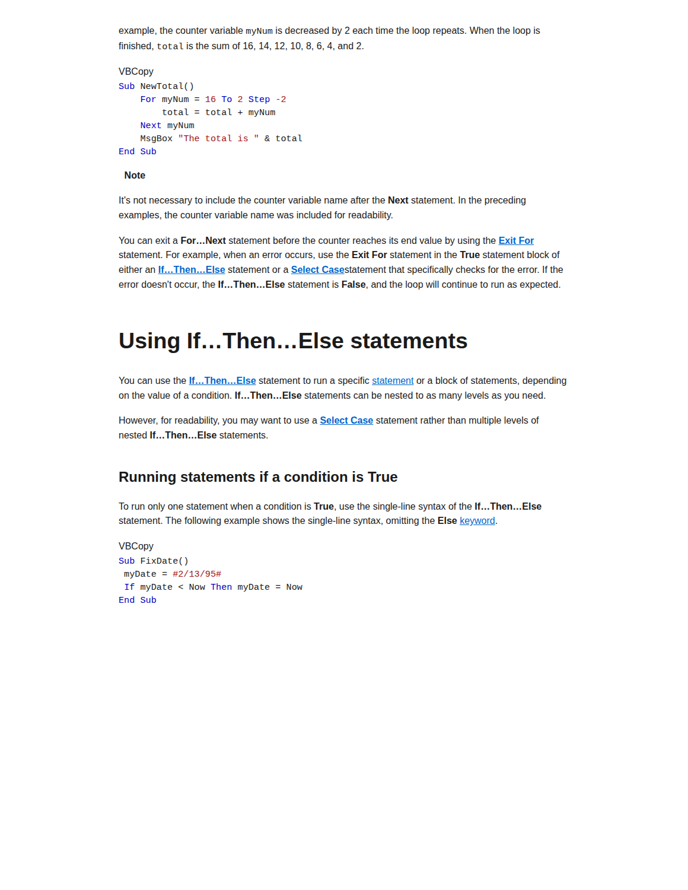example, the counter variable myNum is decreased by 2 each time the loop repeats. When the loop is finished, total is the sum of 16, 14, 12, 10, 8, 6, 4, and 2.
VBCopy
Sub NewTotal()
    For myNum = 16 To 2 Step -2
        total = total + myNum
    Next myNum
    MsgBox "The total is " & total
End Sub
Note
It's not necessary to include the counter variable name after the Next statement. In the preceding examples, the counter variable name was included for readability.
You can exit a For…Next statement before the counter reaches its end value by using the Exit For statement. For example, when an error occurs, use the Exit For statement in the True statement block of either an If…Then…Else statement or a Select Casestatement that specifically checks for the error. If the error doesn't occur, the If…Then…Else statement is False, and the loop will continue to run as expected.
Using If…Then…Else statements
You can use the If…Then…Else statement to run a specific statement or a block of statements, depending on the value of a condition. If…Then…Else statements can be nested to as many levels as you need.
However, for readability, you may want to use a Select Case statement rather than multiple levels of nested If…Then…Else statements.
Running statements if a condition is True
To run only one statement when a condition is True, use the single-line syntax of the If…Then…Else statement. The following example shows the single-line syntax, omitting the Else keyword.
VBCopy
Sub FixDate()
 myDate = #2/13/95#
 If myDate < Now Then myDate = Now
End Sub